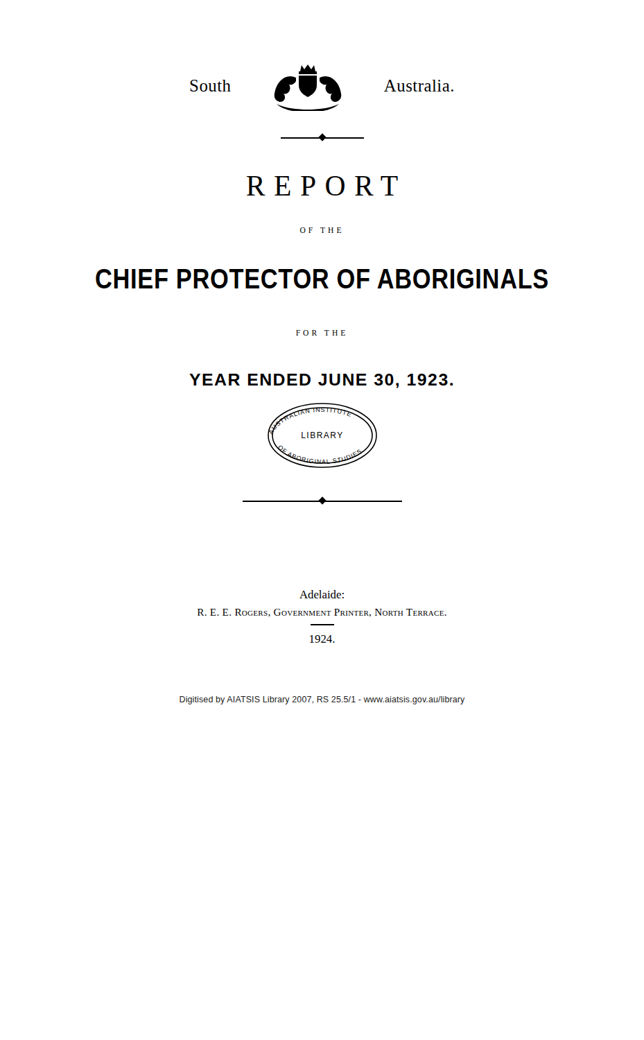South Australia.
REPORT
of the
CHIEF PROTECTOR OF ABORIGINALS
for the
YEAR ENDED JUNE 30, 1923.
AUSTRALIAN INSTITUTE OF ABORIGINAL STUDIES LIBRARY
Adelaide:
R. E. E. Rogers, Government Printer, North Terrace.
1924.
Digitised by AIATSIS Library 2007, RS 25.5/1 - www.aiatsis.gov.au/library